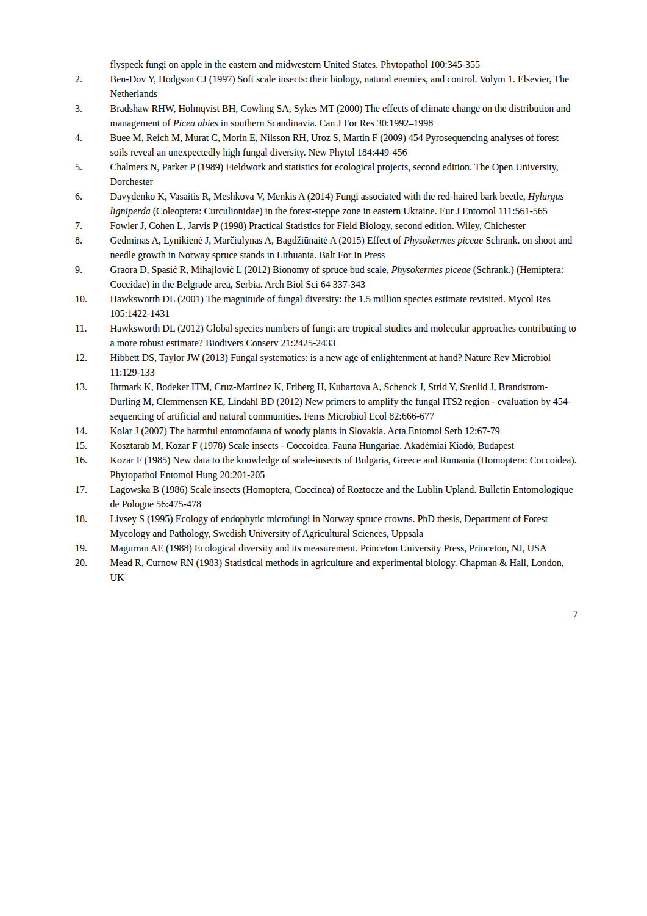flyspeck fungi on apple in the eastern and midwestern United States. Phytopathol 100:345-355
Ben-Dov Y, Hodgson CJ (1997) Soft scale insects: their biology, natural enemies, and control. Volym 1. Elsevier, The Netherlands
Bradshaw RHW, Holmqvist BH, Cowling SA, Sykes MT (2000) The effects of climate change on the distribution and management of Picea abies in southern Scandinavia. Can J For Res 30:1992–1998
Buee M, Reich M, Murat C, Morin E, Nilsson RH, Uroz S, Martin F (2009) 454 Pyrosequencing analyses of forest soils reveal an unexpectedly high fungal diversity. New Phytol 184:449-456
Chalmers N, Parker P (1989) Fieldwork and statistics for ecological projects, second edition. The Open University, Dorchester
Davydenko K, Vasaitis R, Meshkova V, Menkis A (2014) Fungi associated with the red-haired bark beetle, Hylurgus ligniperda (Coleoptera: Curculionidae) in the forest-steppe zone in eastern Ukraine. Eur J Entomol 111:561-565
Fowler J, Cohen L, Jarvis P (1998) Practical Statistics for Field Biology, second edition. Wiley, Chichester
Gedminas A, Lynikienė J, Marčiulynas A, Bagdžiūnaitė A (2015) Effect of Physokermes piceae Schrank. on shoot and needle growth in Norway spruce stands in Lithuania. Balt For In Press
Graora D, Spasić R, Mihajlović L (2012) Bionomy of spruce bud scale, Physokermes piceae (Schrank.) (Hemiptera: Coccidae) in the Belgrade area, Serbia. Arch Biol Sci 64 337-343
Hawksworth DL (2001) The magnitude of fungal diversity: the 1.5 million species estimate revisited. Mycol Res 105:1422-1431
Hawksworth DL (2012) Global species numbers of fungi: are tropical studies and molecular approaches contributing to a more robust estimate? Biodivers Conserv 21:2425-2433
Hibbett DS, Taylor JW (2013) Fungal systematics: is a new age of enlightenment at hand? Nature Rev Microbiol 11:129-133
Ihrmark K, Bodeker ITM, Cruz-Martinez K, Friberg H, Kubartova A, Schenck J, Strid Y, Stenlid J, Brandstrom-Durling M, Clemmensen KE, Lindahl BD (2012) New primers to amplify the fungal ITS2 region - evaluation by 454-sequencing of artificial and natural communities. Fems Microbiol Ecol 82:666-677
Kolar J (2007) The harmful entomofauna of woody plants in Slovakia. Acta Entomol Serb 12:67-79
Kosztarab M, Kozar F (1978) Scale insects - Coccoidea. Fauna Hungariae. Akadémiai Kiadó, Budapest
Kozar F (1985) New data to the knowledge of scale-insects of Bulgaria, Greece and Rumania (Homoptera: Coccoidea). Phytopathol Entomol Hung 20:201-205
Lagowska B (1986) Scale insects (Homoptera, Coccinea) of Roztocze and the Lublin Upland. Bulletin Entomologique de Pologne 56:475-478
Livsey S (1995) Ecology of endophytic microfungi in Norway spruce crowns. PhD thesis, Department of Forest Mycology and Pathology, Swedish University of Agricultural Sciences, Uppsala
Magurran AE (1988) Ecological diversity and its measurement. Princeton University Press, Princeton, NJ, USA
Mead R, Curnow RN (1983) Statistical methods in agriculture and experimental biology. Chapman & Hall, London, UK
7